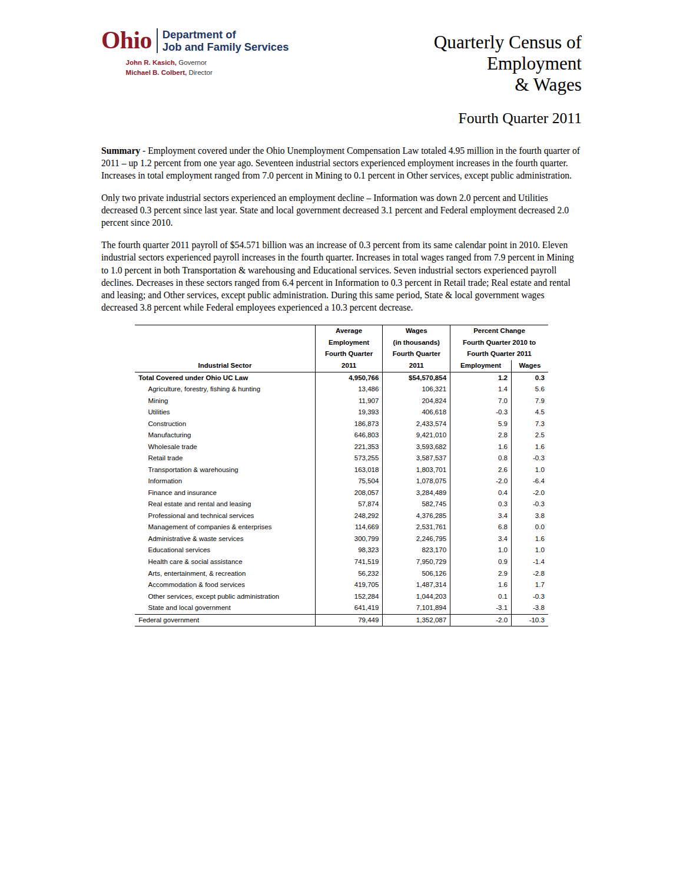Ohio Department of
Job and Family Services
John R. Kasich, Governor
Michael B. Colbert, Director
Quarterly Census of
Employment
& Wages
Fourth Quarter 2011
Summary - Employment covered under the Ohio Unemployment Compensation Law totaled 4.95 million in the fourth quarter of 2011 – up 1.2 percent from one year ago. Seventeen industrial sectors experienced employment increases in the fourth quarter. Increases in total employment ranged from 7.0 percent in Mining to 0.1 percent in Other services, except public administration.
Only two private industrial sectors experienced an employment decline – Information was down 2.0 percent and Utilities decreased 0.3 percent since last year. State and local government decreased 3.1 percent and Federal employment decreased 2.0 percent since 2010.
The fourth quarter 2011 payroll of $54.571 billion was an increase of 0.3 percent from its same calendar point in 2010. Eleven industrial sectors experienced payroll increases in the fourth quarter. Increases in total wages ranged from 7.9 percent in Mining to 1.0 percent in both Transportation & warehousing and Educational services. Seven industrial sectors experienced payroll declines. Decreases in these sectors ranged from 6.4 percent in Information to 0.3 percent in Retail trade; Real estate and rental and leasing; and Other services, except public administration. During this same period, State & local government wages decreased 3.8 percent while Federal employees experienced a 10.3 percent decrease.
| | Average | Wages | Percent Change |
| --- | --- | --- | --- |
| | Employment | (in thousands) | Fourth Quarter 2010 to |
| | Fourth Quarter | Fourth Quarter | Fourth Quarter 2011 |
| Industrial Sector | 2011 | 2011 | Employment | Wages |
| Total Covered under Ohio UC Law | 4,950,766 | $54,570,854 | 1.2 | 0.3 |
| Agriculture, forestry, fishing & hunting | 13,486 | 106,321 | 1.4 | 5.6 |
| Mining | 11,907 | 204,824 | 7.0 | 7.9 |
| Utilities | 19,393 | 406,618 | -0.3 | 4.5 |
| Construction | 186,873 | 2,433,574 | 5.9 | 7.3 |
| Manufacturing | 646,803 | 9,421,010 | 2.8 | 2.5 |
| Wholesale trade | 221,353 | 3,593,682 | 1.6 | 1.6 |
| Retail trade | 573,255 | 3,587,537 | 0.8 | -0.3 |
| Transportation & warehousing | 163,018 | 1,803,701 | 2.6 | 1.0 |
| Information | 75,504 | 1,078,075 | -2.0 | -6.4 |
| Finance and insurance | 208,057 | 3,284,489 | 0.4 | -2.0 |
| Real estate and rental and leasing | 57,874 | 582,745 | 0.3 | -0.3 |
| Professional and technical services | 248,292 | 4,376,285 | 3.4 | 3.8 |
| Management of companies & enterprises | 114,669 | 2,531,761 | 6.8 | 0.0 |
| Administrative & waste services | 300,799 | 2,246,795 | 3.4 | 1.6 |
| Educational services | 98,323 | 823,170 | 1.0 | 1.0 |
| Health care & social assistance | 741,519 | 7,950,729 | 0.9 | -1.4 |
| Arts, entertainment, & recreation | 56,232 | 506,126 | 2.9 | -2.8 |
| Accommodation & food services | 419,705 | 1,487,314 | 1.6 | 1.7 |
| Other services, except public administration | 152,284 | 1,044,203 | 0.1 | -0.3 |
| State and local government | 641,419 | 7,101,894 | -3.1 | -3.8 |
| Federal government | 79,449 | 1,352,087 | -2.0 | -10.3 |